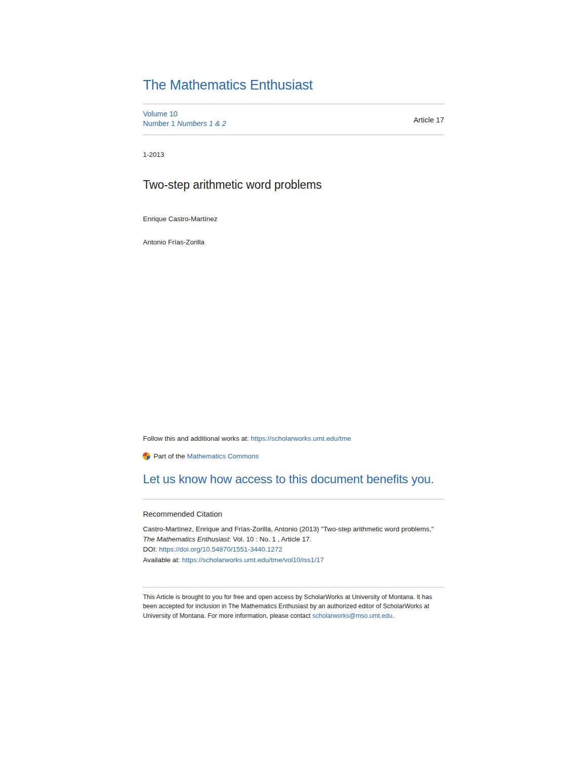The Mathematics Enthusiast
Volume 10
Number 1 Numbers 1 & 2
Article 17
1-2013
Two-step arithmetic word problems
Enrique Castro-Martínez
Antonio Frías-Zorilla
Follow this and additional works at: https://scholarworks.umt.edu/tme
Part of the Mathematics Commons
Let us know how access to this document benefits you.
Recommended Citation
Castro-Martínez, Enrique and Frías-Zorilla, Antonio (2013) "Two-step arithmetic word problems," The Mathematics Enthusiast: Vol. 10 : No. 1 , Article 17.
DOI: https://doi.org/10.54870/1551-3440.1272
Available at: https://scholarworks.umt.edu/tme/vol10/iss1/17
This Article is brought to you for free and open access by ScholarWorks at University of Montana. It has been accepted for inclusion in The Mathematics Enthusiast by an authorized editor of ScholarWorks at University of Montana. For more information, please contact scholarworks@mso.umt.edu.